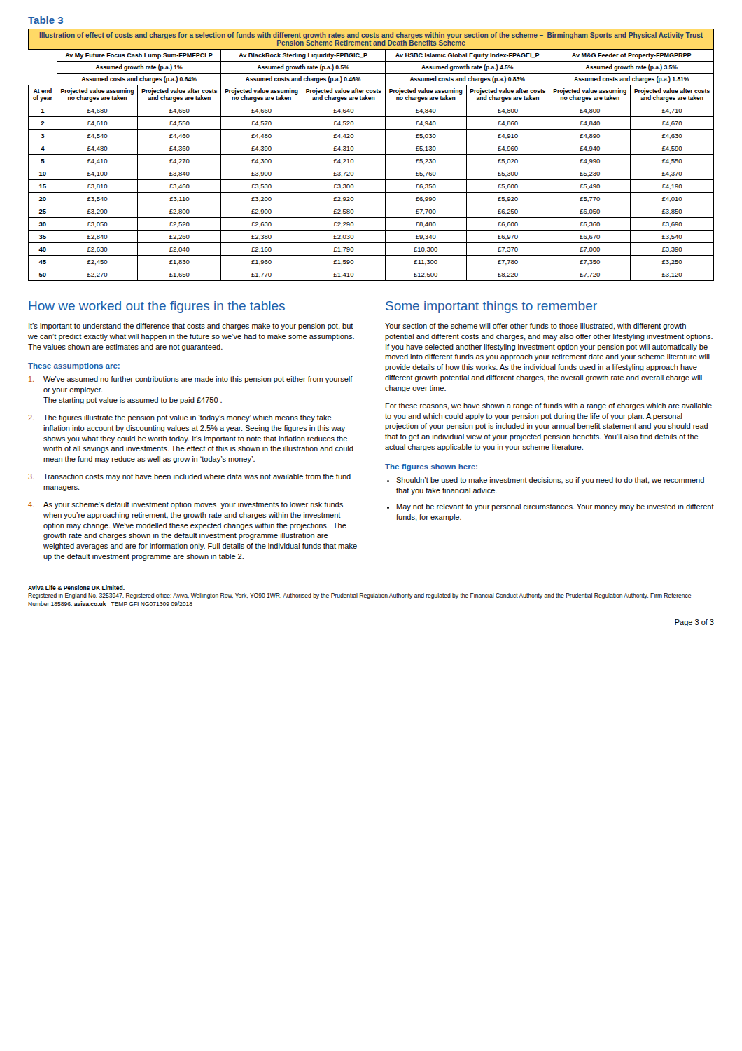Table 3
| Illustration of effect of costs and charges for a selection of funds with different growth rates and costs and charges within your section of the scheme – Birmingham Sports and Physical Activity Trust Pension Scheme Retirement and Death Benefits Scheme |
| | Av My Future Focus Cash Lump Sum-FPMFPCLP | Av BlackRock Sterling Liquidity-FPBGIC_P | Av HSBC Islamic Global Equity Index-FPAGEI_P | Av M&G Feeder of Property-FPMGPRPP |
| Assumed growth rate (p.a.) 1% | Assumed growth rate (p.a.) 0.5% | Assumed growth rate (p.a.) 4.5% | Assumed growth rate (p.a.) 3.5% |
| Assumed costs and charges (p.a.) 0.64% | Assumed costs and charges (p.a.) 0.46% | Assumed costs and charges (p.a.) 0.83% | Assumed costs and charges (p.a.) 1.81% |
| At end of year | Projected value assuming no charges are taken | Projected value after costs and charges are taken | Projected value assuming no charges are taken | Projected value after costs and charges are taken | Projected value assuming no charges are taken | Projected value after costs and charges are taken | Projected value assuming no charges are taken | Projected value after costs and charges are taken |
| 1 | £4,680 | £4,650 | £4,660 | £4,640 | £4,840 | £4,800 | £4,800 | £4,710 |
| 2 | £4,610 | £4,550 | £4,570 | £4,520 | £4,940 | £4,860 | £4,840 | £4,670 |
| 3 | £4,540 | £4,460 | £4,480 | £4,420 | £5,030 | £4,910 | £4,890 | £4,630 |
| 4 | £4,480 | £4,360 | £4,390 | £4,310 | £5,130 | £4,960 | £4,940 | £4,590 |
| 5 | £4,410 | £4,270 | £4,300 | £4,210 | £5,230 | £5,020 | £4,990 | £4,550 |
| 10 | £4,100 | £3,840 | £3,900 | £3,720 | £5,760 | £5,300 | £5,230 | £4,370 |
| 15 | £3,810 | £3,460 | £3,530 | £3,300 | £6,350 | £5,600 | £5,490 | £4,190 |
| 20 | £3,540 | £3,110 | £3,200 | £2,920 | £6,990 | £5,920 | £5,770 | £4,010 |
| 25 | £3,290 | £2,800 | £2,900 | £2,580 | £7,700 | £6,250 | £6,050 | £3,850 |
| 30 | £3,050 | £2,520 | £2,630 | £2,290 | £8,480 | £6,600 | £6,360 | £3,690 |
| 35 | £2,840 | £2,260 | £2,380 | £2,030 | £9,340 | £6,970 | £6,670 | £3,540 |
| 40 | £2,630 | £2,040 | £2,160 | £1,790 | £10,300 | £7,370 | £7,000 | £3,390 |
| 45 | £2,450 | £1,830 | £1,960 | £1,590 | £11,300 | £7,780 | £7,350 | £3,250 |
| 50 | £2,270 | £1,650 | £1,770 | £1,410 | £12,500 | £8,220 | £7,720 | £3,120 |
How we worked out the figures in the tables
It’s important to understand the difference that costs and charges make to your pension pot, but we can’t predict exactly what will happen in the future so we’ve had to make some assumptions. The values shown are estimates and are not guaranteed.
These assumptions are:
1. We’ve assumed no further contributions are made into this pension pot either from yourself or your employer.
The starting pot value is assumed to be paid £4750 .
2. The figures illustrate the pension pot value in ‘today’s money’ which means they take inflation into account by discounting values at 2.5% a year. Seeing the figures in this way shows you what they could be worth today. It’s important to note that inflation reduces the worth of all savings and investments. The effect of this is shown in the illustration and could mean the fund may reduce as well as grow in ‘today’s money’.
3. Transaction costs may not have been included where data was not available from the fund managers.
4. As your scheme's default investment option moves your investments to lower risk funds when you’re approaching retirement, the growth rate and charges within the investment option may change. We've modelled these expected changes within the projections. The growth rate and charges shown in the default investment programme illustration are weighted averages and are for information only. Full details of the individual funds that make up the default investment programme are shown in table 2.
Some important things to remember
Your section of the scheme will offer other funds to those illustrated, with different growth potential and different costs and charges, and may also offer other lifestyling investment options. If you have selected another lifestyling investment option your pension pot will automatically be moved into different funds as you approach your retirement date and your scheme literature will provide details of how this works. As the individual funds used in a lifestyling approach have different growth potential and different charges, the overall growth rate and overall charge will change over time.
For these reasons, we have shown a range of funds with a range of charges which are available to you and which could apply to your pension pot during the life of your plan. A personal projection of your pension pot is included in your annual benefit statement and you should read that to get an individual view of your projected pension benefits. You’ll also find details of the actual charges applicable to you in your scheme literature.
The figures shown here:
Shouldn’t be used to make investment decisions, so if you need to do that, we recommend that you take financial advice.
May not be relevant to your personal circumstances. Your money may be invested in different funds, for example.
Aviva Life & Pensions UK Limited.
Registered in England No. 3253947. Registered office: Aviva, Wellington Row, York, YO90 1WR. Authorised by the Prudential Regulation Authority and regulated by the Financial Conduct Authority and the Prudential Regulation Authority. Firm Reference Number 185896. aviva.co.uk TEMP GFI NG071309 09/2018
Page 3 of 3